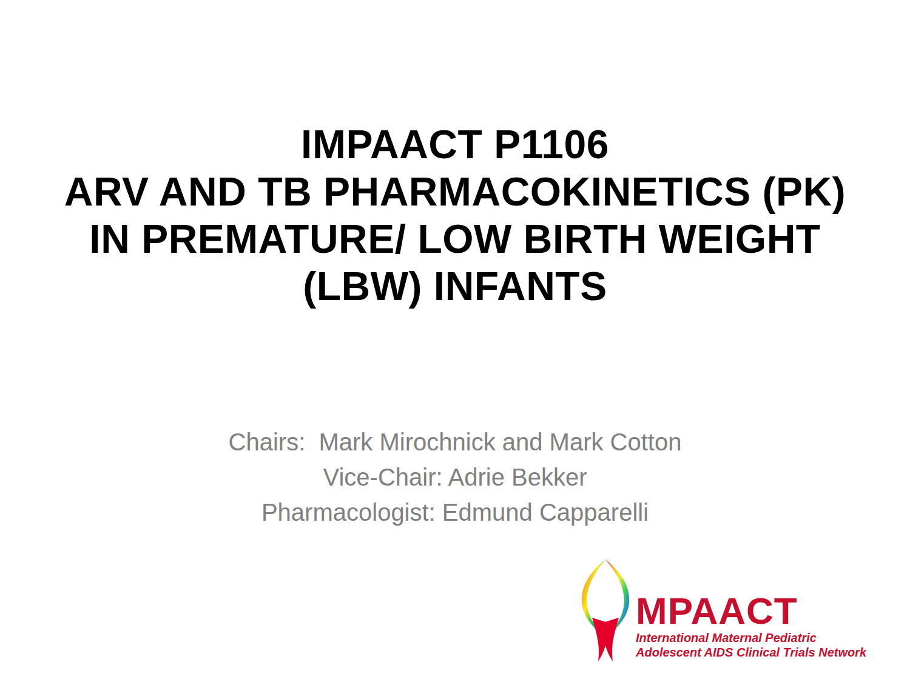IMPAACT P1106
ARV AND TB PHARMACOKINETICS (PK)
IN PREMATURE/ LOW BIRTH WEIGHT
(LBW) INFANTS
Chairs: Mark Mirochnick and Mark Cotton
Vice-Chair: Adrie Bekker
Pharmacologist: Edmund Capparelli
MPAACT International Maternal Pediatric Adolescent AIDS Clinical Trials Network